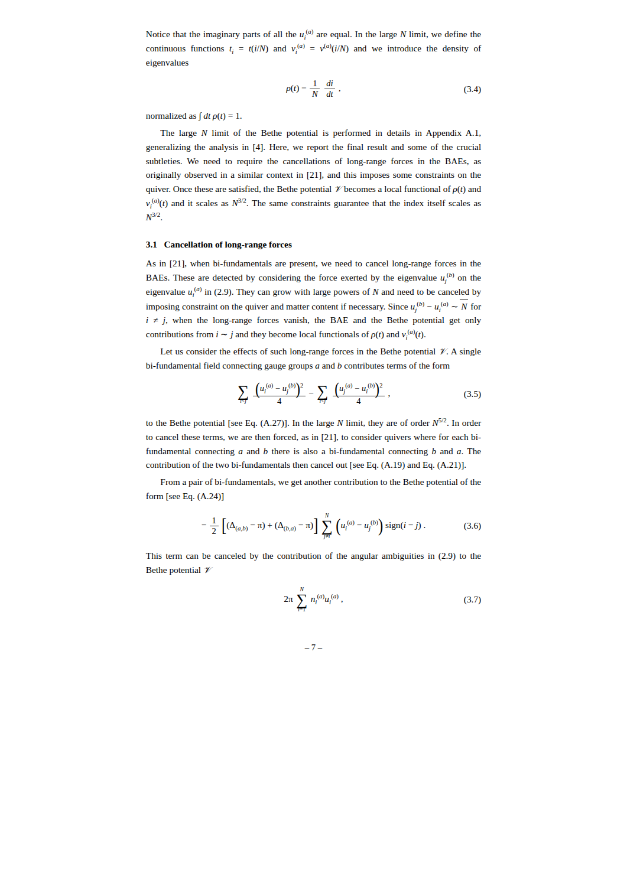Notice that the imaginary parts of all the ui(a) are equal. In the large N limit, we define the continuous functions ti = t(i/N) and vi(a) = v(a)(i/N) and we introduce the density of eigenvalues
ρ(t) = 1 N di dt , (3.4)
normalized as ∫ dt ρ(t) = 1.
The large N limit of the Bethe potential is performed in details in Appendix A.1, generalizing the analysis in [4]. Here, we report the final result and some of the crucial subtleties. We need to require the cancellations of long-range forces in the BAEs, as originally observed in a similar context in [21], and this imposes some constraints on the quiver. Once these are satisfied, the Bethe potential 𝒱 becomes a local functional of ρ(t) and vi(a)(t) and it scales as N3/2. The same constraints guarantee that the index itself scales as N3/2.
3.1 Cancellation of long-range forces
As in [21], when bi-fundamentals are present, we need to cancel long-range forces in the BAEs. These are detected by considering the force exerted by the eigenvalue uj(b) on the eigenvalue ui(a) in (2.9). They can grow with large powers of N and need to be canceled by imposing constraint on the quiver and matter content if necessary. Since uj(b) − ui(a) ∼ N for i ≠ j, when the long-range forces vanish, the BAE and the Bethe potential get only contributions from i ∼ j and they become local functionals of ρ(t) and vi(a)(t).
Let us consider the effects of such long-range forces in the Bethe potential 𝒱. A single bi-fundamental field connecting gauge groups a and b contributes terms of the form
∑i<j (ui(a) − uj(b))24 − ∑i<j (uj(a) − ui(b))24 , (3.5)
to the Bethe potential [see Eq. (A.27)]. In the large N limit, they are of order N5/2. In order to cancel these terms, we are then forced, as in [21], to consider quivers where for each bi-fundamental connecting a and b there is also a bi-fundamental connecting b and a. The contribution of the two bi-fundamentals then cancel out [see Eq. (A.19) and Eq. (A.21)].
From a pair of bi-fundamentals, we get another contribution to the Bethe potential of the form [see Eq. (A.24)]
− 12 [(Δ(a,b) − π) + (Δ(b,a) − π)] N∑j≠i (ui(a) − uj(b)) sign(i − j) . (3.6)
This term can be canceled by the contribution of the angular ambiguities in (2.9) to the Bethe potential 𝒱
2π N∑i=1 ni(a)ui(a) , (3.7)
– 7 –